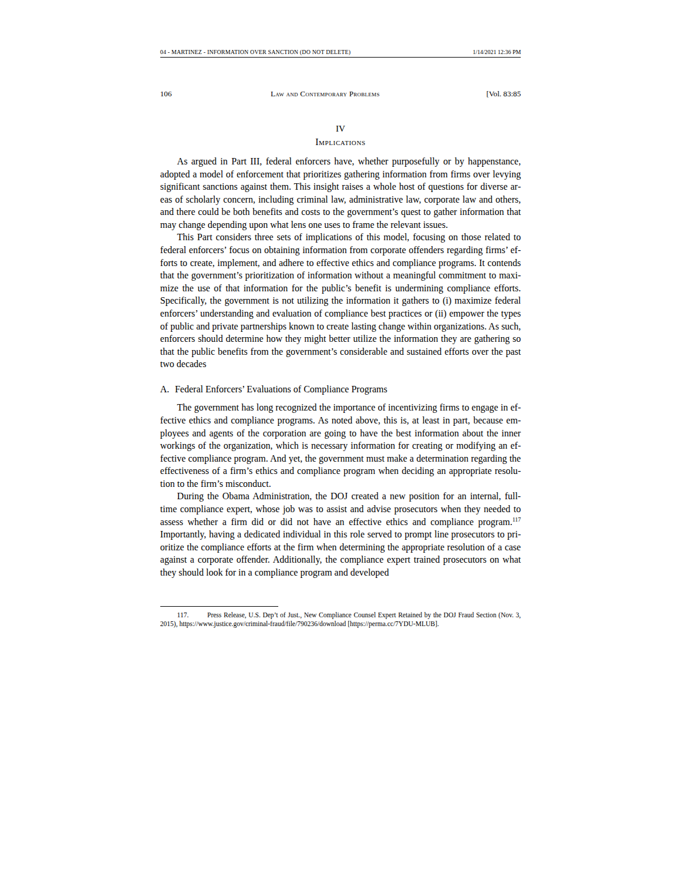04 - Martinez - Information Over Sanction (Do Not Delete) 1/14/2021 12:36 PM
106 Law and Contemporary Problems [Vol. 83:85
IV
Implications
As argued in Part III, federal enforcers have, whether purposefully or by happenstance, adopted a model of enforcement that prioritizes gathering information from firms over levying significant sanctions against them. This insight raises a whole host of questions for diverse areas of scholarly concern, including criminal law, administrative law, corporate law and others, and there could be both benefits and costs to the government’s quest to gather information that may change depending upon what lens one uses to frame the relevant issues.
This Part considers three sets of implications of this model, focusing on those related to federal enforcers’ focus on obtaining information from corporate offenders regarding firms’ efforts to create, implement, and adhere to effective ethics and compliance programs. It contends that the government’s prioritization of information without a meaningful commitment to maximize the use of that information for the public’s benefit is undermining compliance efforts. Specifically, the government is not utilizing the information it gathers to (i) maximize federal enforcers’ understanding and evaluation of compliance best practices or (ii) empower the types of public and private partnerships known to create lasting change within organizations. As such, enforcers should determine how they might better utilize the information they are gathering so that the public benefits from the government’s considerable and sustained efforts over the past two decades
A. Federal Enforcers’ Evaluations of Compliance Programs
The government has long recognized the importance of incentivizing firms to engage in effective ethics and compliance programs. As noted above, this is, at least in part, because employees and agents of the corporation are going to have the best information about the inner workings of the organization, which is necessary information for creating or modifying an effective compliance program. And yet, the government must make a determination regarding the effectiveness of a firm’s ethics and compliance program when deciding an appropriate resolution to the firm’s misconduct.
During the Obama Administration, the DOJ created a new position for an internal, full-time compliance expert, whose job was to assist and advise prosecutors when they needed to assess whether a firm did or did not have an effective ethics and compliance program.117 Importantly, having a dedicated individual in this role served to prompt line prosecutors to prioritize the compliance efforts at the firm when determining the appropriate resolution of a case against a corporate offender. Additionally, the compliance expert trained prosecutors on what they should look for in a compliance program and developed
117. Press Release, U.S. Dep’t of Just., New Compliance Counsel Expert Retained by the DOJ Fraud Section (Nov. 3, 2015), https://www.justice.gov/criminal-fraud/file/790236/download [https://perma.cc/7YDU-MLUB].